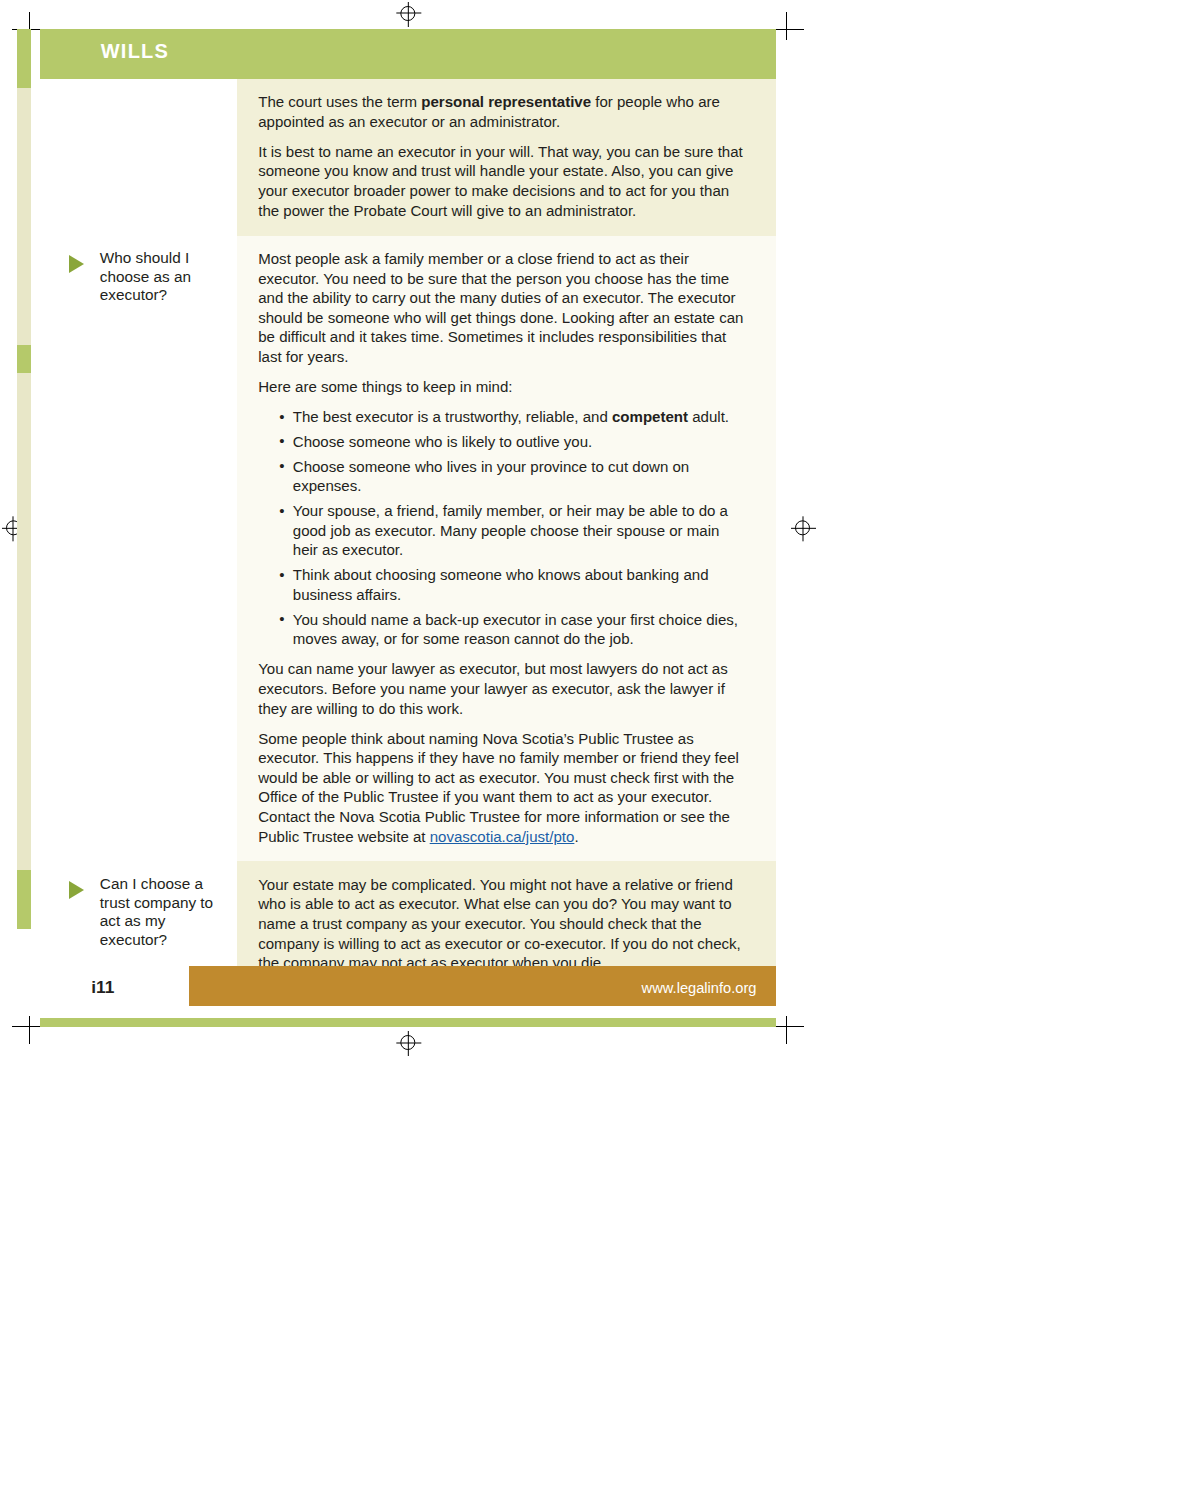Wills
The court uses the term personal representative for people who are appointed as an executor or an administrator.
It is best to name an executor in your will. That way, you can be sure that someone you know and trust will handle your estate. Also, you can give your executor broader power to make decisions and to act for you than the power the Probate Court will give to an administrator.
Who should I choose as an executor?
Most people ask a family member or a close friend to act as their executor. You need to be sure that the person you choose has the time and the ability to carry out the many duties of an executor. The executor should be someone who will get things done. Looking after an estate can be difficult and it takes time. Sometimes it includes responsibilities that last for years.
Here are some things to keep in mind:
The best executor is a trustworthy, reliable, and competent adult.
Choose someone who is likely to outlive you.
Choose someone who lives in your province to cut down on expenses.
Your spouse, a friend, family member, or heir may be able to do a good job as executor. Many people choose their spouse or main heir as executor.
Think about choosing someone who knows about banking and business affairs.
You should name a back-up executor in case your first choice dies, moves away, or for some reason cannot do the job.
You can name your lawyer as executor, but most lawyers do not act as executors. Before you name your lawyer as executor, ask the lawyer if they are willing to do this work.
Some people think about naming Nova Scotia’s Public Trustee as executor. This happens if they have no family member or friend they feel would be able or willing to act as executor. You must check first with the Office of the Public Trustee if you want them to act as your executor. Contact the Nova Scotia Public Trustee for more information or see the Public Trustee website at novascotia.ca/just/pto.
Can I choose a trust company to act as my executor?
Your estate may be complicated. You might not have a relative or friend who is able to act as executor. What else can you do? You may want to name a trust company as your executor. You should check that the company is willing to act as executor or co-executor. If you do not check, the company may not act as executor when you die.
i11
www.legalinfo.org